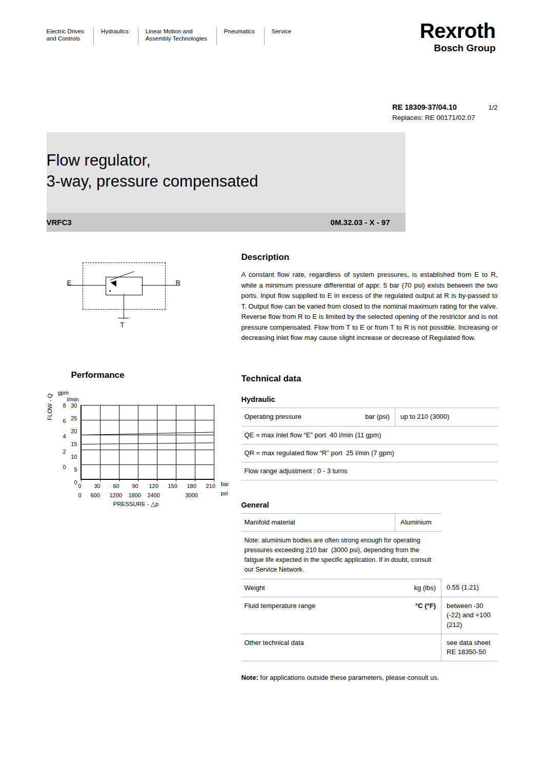Electric Drives
and Controls
Hydraulics
Linear Motion and
Assembly Technologies
Pneumatics
Service
Rexroth
Bosch Group
RE 18309-37/04.10
Replaces: RE 00171/02.07
1/2
Flow regulator,
3-way, pressure compensated
VRFC3
0M.32.03 - X - 97
E
R
T
Performance
FLOW - Q
gpm l/min
8 6 4 2 0
30 25 20 15 10 5 0
0 30 60 90 120 150 180 210
bar
0 600 1200 1800 2400 3000
psi
PRESSURE - △p
Description
A constant flow rate, regardless of system pressures, is established from E to R, while a minimum pressure differential of appr. 5 bar (70 psi) exists between the two ports. Input flow supplied to E in excess of the regulated output at R is by-passed to T. Output flow can be varied from closed to the nominal maximum rating for the valve. Reverse flow from R to E is limited by the selected opening of the restrictor and is not pressure compensated. Flow from T to E or from T to R is not possible. Increasing or decreasing inlet flow may cause slight increase or decrease of Regulated flow.
Technical data
Hydraulic
| Operating pressure | bar (psi) | up to 210 (3000) |
| QE = max inlet flow “E” port 40 l/min (11 gpm) |
| QR = max regulated flow “R” port 25 l/min (7 gpm) |
| Flow range adjustment : 0 - 3 turns |
General
| Manifold material | Aluminium |
| Note: aluminium bodies are often strong enough for operating pressures exceeding 210 bar (3000 psi), depending from the fatigue life expected in the specific application. If in doubt, consult our Service Network. |
| Weight | kg (lbs) | 0.55 (1.21) |
| Fluid temperature range | °C (°F) | between -30 (-22) and +100 (212) |
| Other technical data | see data sheet RE 18350-50 |
Note: for applications outside these parameters, please consult us.